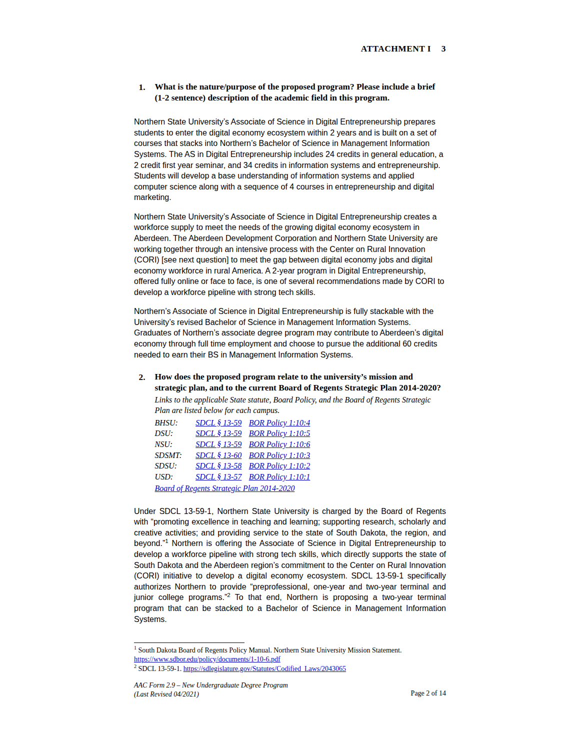ATTACHMENT I3
What is the nature/purpose of the proposed program? Please include a brief (1-2 sentence) description of the academic field in this program.
Northern State University’s Associate of Science in Digital Entrepreneurship prepares students to enter the digital economy ecosystem within 2 years and is built on a set of courses that stacks into Northern’s Bachelor of Science in Management Information Systems. The AS in Digital Entrepreneurship includes 24 credits in general education, a 2 credit first year seminar, and 34 credits in information systems and entrepreneurship. Students will develop a base understanding of information systems and applied computer science along with a sequence of 4 courses in entrepreneurship and digital marketing.
Northern State University’s Associate of Science in Digital Entrepreneurship creates a workforce supply to meet the needs of the growing digital economy ecosystem in Aberdeen. The Aberdeen Development Corporation and Northern State University are working together through an intensive process with the Center on Rural Innovation (CORI) [see next question] to meet the gap between digital economy jobs and digital economy workforce in rural America. A 2-year program in Digital Entrepreneurship, offered fully online or face to face, is one of several recommendations made by CORI to develop a workforce pipeline with strong tech skills.
Northern’s Associate of Science in Digital Entrepreneurship is fully stackable with the University’s revised Bachelor of Science in Management Information Systems. Graduates of Northern’s associate degree program may contribute to Aberdeen’s digital economy through full time employment and choose to pursue the additional 60 credits needed to earn their BS in Management Information Systems.
How does the proposed program relate to the university’s mission and strategic plan, and to the current Board of Regents Strategic Plan 2014-2020?
Links to the applicable State statute, Board Policy, and the Board of Regents Strategic Plan are listed below for each campus.
| BHSU: | SDCL § 13-59 | BOR Policy 1:10:4 |
| DSU: | SDCL § 13-59 | BOR Policy 1:10:5 |
| NSU: | SDCL § 13-59 | BOR Policy 1:10:6 |
| SDSMT: | SDCL § 13-60 | BOR Policy 1:10:3 |
| SDSU: | SDCL § 13-58 | BOR Policy 1:10:2 |
| USD: | SDCL § 13-57 | BOR Policy 1:10:1 |
Board of Regents Strategic Plan 2014-2020
Under SDCL 13-59-1, Northern State University is charged by the Board of Regents with “promoting excellence in teaching and learning; supporting research, scholarly and creative activities; and providing service to the state of South Dakota, the region, and beyond.”1 Northern is offering the Associate of Science in Digital Entrepreneurship to develop a workforce pipeline with strong tech skills, which directly supports the state of South Dakota and the Aberdeen region’s commitment to the Center on Rural Innovation (CORI) initiative to develop a digital economy ecosystem. SDCL 13-59-1 specifically authorizes Northern to provide “preprofessional, one-year and two-year terminal and junior college programs.”2 To that end, Northern is proposing a two-year terminal program that can be stacked to a Bachelor of Science in Management Information Systems.
1 South Dakota Board of Regents Policy Manual. Northern State University Mission Statement.
https://www.sdbor.edu/policy/documents/1-10-6.pdf
2 SDCL 13-59-1. https://sdlegislature.gov/Statutes/Codified_Laws/2043065
AAC Form 2.9 – New Undergraduate Degree Program
(Last Revised 04/2021)
Page 2 of 14